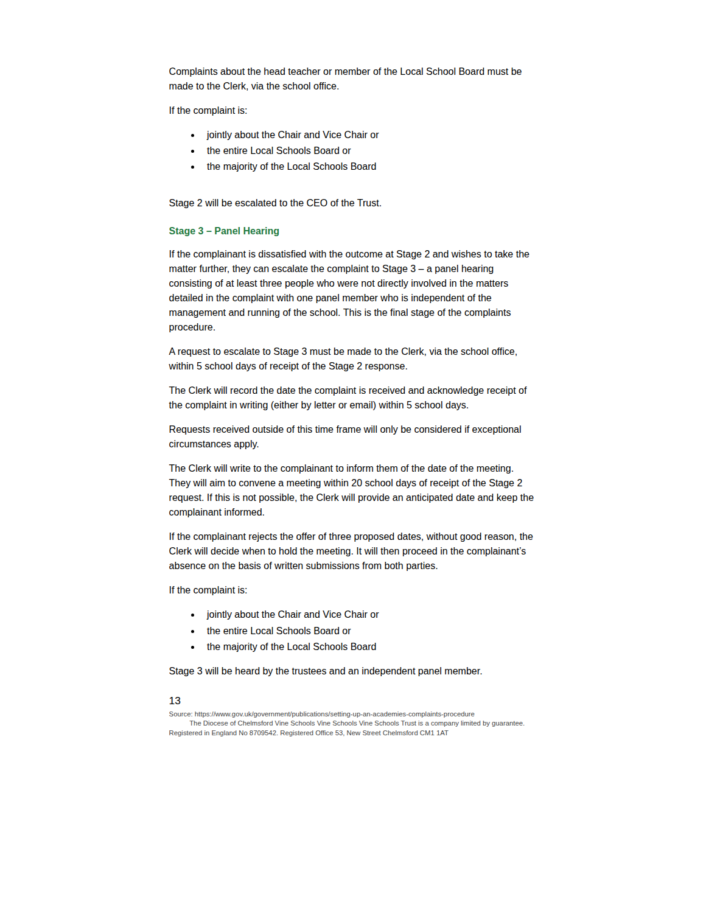Complaints about the head teacher or member of the Local School Board must be made to the Clerk, via the school office.
If the complaint is:
jointly about the Chair and Vice Chair or
the entire Local Schools Board or
the majority of the Local Schools Board
Stage 2 will be escalated to the CEO of the Trust.
Stage 3 – Panel Hearing
If the complainant is dissatisfied with the outcome at Stage 2 and wishes to take the matter further, they can escalate the complaint to Stage 3 – a panel hearing consisting of at least three people who were not directly involved in the matters detailed in the complaint with one panel member who is independent of the management and running of the school. This is the final stage of the complaints procedure.
A request to escalate to Stage 3 must be made to the Clerk, via the school office, within 5 school days of receipt of the Stage 2 response.
The Clerk will record the date the complaint is received and acknowledge receipt of the complaint in writing (either by letter or email) within 5 school days.
Requests received outside of this time frame will only be considered if exceptional circumstances apply.
The Clerk will write to the complainant to inform them of the date of the meeting. They will aim to convene a meeting within 20 school days of receipt of the Stage 2 request. If this is not possible, the Clerk will provide an anticipated date and keep the complainant informed.
If the complainant rejects the offer of three proposed dates, without good reason, the Clerk will decide when to hold the meeting. It will then proceed in the complainant’s absence on the basis of written submissions from both parties.
If the complaint is:
jointly about the Chair and Vice Chair or
the entire Local Schools Board or
the majority of the Local Schools Board
Stage 3 will be heard by the trustees and an independent panel member.
13
Source: https://www.gov.uk/government/publications/setting-up-an-academies-complaints-procedure
The Diocese of Chelmsford Vine Schools Vine Schools Vine Schools Trust is a company limited by guarantee.
Registered in England No 8709542. Registered Office 53, New Street Chelmsford CM1 1AT